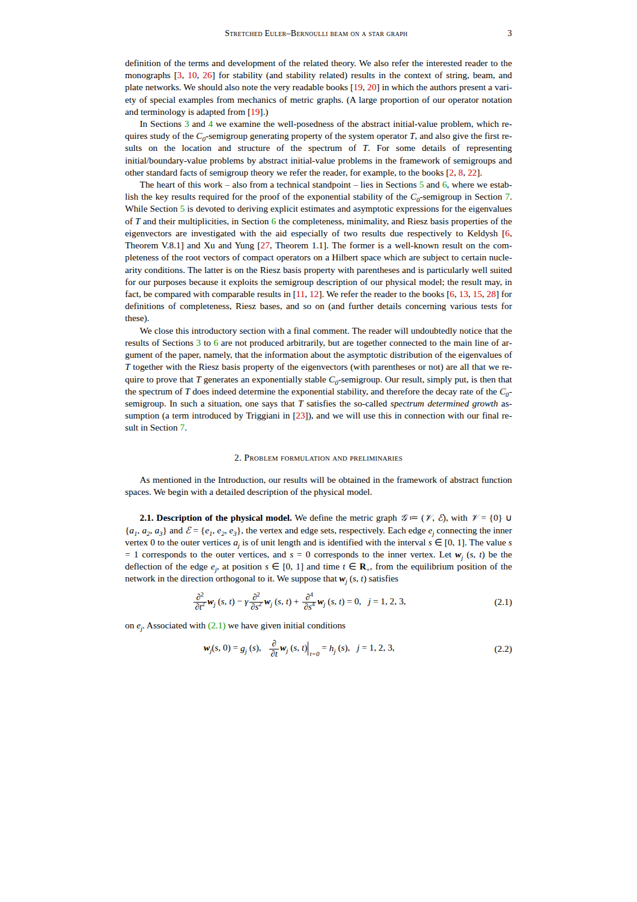Stretched Euler–Bernoulli beam on a star graph
3
definition of the terms and development of the related theory. We also refer the interested reader to the monographs [3, 10, 26] for stability (and stability related) results in the context of string, beam, and plate networks. We should also note the very readable books [19, 20] in which the authors present a variety of special examples from mechanics of metric graphs. (A large proportion of our operator notation and terminology is adapted from [19].)
In Sections 3 and 4 we examine the well-posedness of the abstract initial-value problem, which requires study of the C0-semigroup generating property of the system operator T, and also give the first results on the location and structure of the spectrum of T. For some details of representing initial/boundary-value problems by abstract initial-value problems in the framework of semigroups and other standard facts of semigroup theory we refer the reader, for example, to the books [2, 8, 22].
The heart of this work – also from a technical standpoint – lies in Sections 5 and 6, where we establish the key results required for the proof of the exponential stability of the C0-semigroup in Section 7. While Section 5 is devoted to deriving explicit estimates and asymptotic expressions for the eigenvalues of T and their multiplicities, in Section 6 the completeness, minimality, and Riesz basis properties of the eigenvectors are investigated with the aid especially of two results due respectively to Keldysh [6, Theorem V.8.1] and Xu and Yung [27, Theorem 1.1]. The former is a well-known result on the completeness of the root vectors of compact operators on a Hilbert space which are subject to certain nuclearity conditions. The latter is on the Riesz basis property with parentheses and is particularly well suited for our purposes because it exploits the semigroup description of our physical model; the result may, in fact, be compared with comparable results in [11, 12]. We refer the reader to the books [6, 13, 15, 28] for definitions of completeness, Riesz bases, and so on (and further details concerning various tests for these).
We close this introductory section with a final comment. The reader will undoubtedly notice that the results of Sections 3 to 6 are not produced arbitrarily, but are together connected to the main line of argument of the paper, namely, that the information about the asymptotic distribution of the eigenvalues of T together with the Riesz basis property of the eigenvectors (with parentheses or not) are all that we require to prove that T generates an exponentially stable C0-semigroup. Our result, simply put, is then that the spectrum of T does indeed determine the exponential stability, and therefore the decay rate of the C0-semigroup. In such a situation, one says that T satisfies the so-called spectrum determined growth assumption (a term introduced by Triggiani in [23]), and we will use this in connection with our final result in Section 7.
2. Problem formulation and preliminaries
As mentioned in the Introduction, our results will be obtained in the framework of abstract function spaces. We begin with a detailed description of the physical model.
2.1. Description of the physical model. We define the metric graph 𝒢 ≔ (𝒱, ℰ), with 𝒱 = {0} ∪ {a1, a2, a3} and ℰ = {e1, e2, e3}, the vertex and edge sets, respectively. Each edge ej connecting the inner vertex 0 to the outer vertices aj is of unit length and is identified with the interval s ∈ [0, 1]. The value s = 1 corresponds to the outer vertices, and s = 0 corresponds to the inner vertex. Let wj (s, t) be the deflection of the edge ej, at position s ∈ [0, 1] and time t ∈ R+, from the equilibrium position of the network in the direction orthogonal to it. We suppose that wj (s, t) satisfies
∂2∂t2 wj (s, t) − γ∂2∂s2 wj (s, t) + ∂4∂s4 wj (s, t) = 0, j = 1, 2, 3,
(2.1)
on ej. Associated with (2.1) we have given initial conditions
wj(s, 0) = gj (s), ∂∂t wj (s, t) t=0 = hj (s), j = 1, 2, 3,
(2.2)